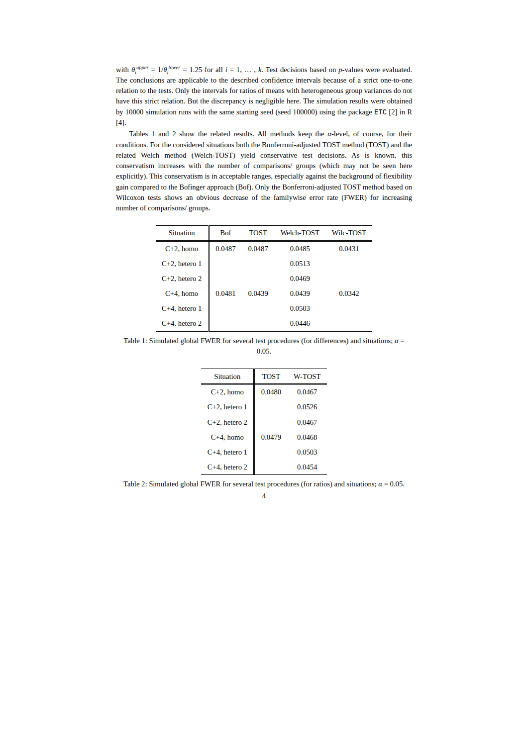with θiupper = 1/θilower = 1.25 for all i = 1, … , k. Test decisions based on p-values were evaluated. The conclusions are applicable to the described confidence intervals because of a strict one-to-one relation to the tests. Only the intervals for ratios of means with heterogeneous group variances do not have this strict relation. But the discrepancy is negligible here. The simulation results were obtained by 10000 simulation runs with the same starting seed (seed 100000) using the package ETC [2] in R [4].
Tables 1 and 2 show the related results. All methods keep the α-level, of course, for their conditions. For the considered situations both the Bonferroni-adjusted TOST method (TOST) and the related Welch method (Welch-TOST) yield conservative test decisions. As is known, this conservatism increases with the number of comparisons/ groups (which may not be seen here explicitly). This conservatism is in acceptable ranges, especially against the background of flexibility gain compared to the Bofinger approach (Bof). Only the Bonferroni-adjusted TOST method based on Wilcoxon tests shows an obvious decrease of the familywise error rate (FWER) for increasing number of comparisons/ groups.
| Situation | Bof | TOST | Welch-TOST | Wilc-TOST |
| --- | --- | --- | --- | --- |
| C+2, homo | 0.0487 | 0.0487 | 0.0485 | 0.0431 |
| C+2, hetero 1 | | | 0.0513 | |
| C+2, hetero 2 | | | 0.0469 | |
| C+4, homo | 0.0481 | 0.0439 | 0.0439 | 0.0342 |
| C+4, hetero 1 | | | 0.0503 | |
| C+4, hetero 2 | | | 0.0446 | |
Table 1: Simulated global FWER for several test procedures (for differences) and situations; α = 0.05.
| Situation | TOST | W-TOST |
| --- | --- | --- |
| C+2, homo | 0.0480 | 0.0467 |
| C+2, hetero 1 | | 0.0526 |
| C+2, hetero 2 | | 0.0467 |
| C+4, homo | 0.0479 | 0.0468 |
| C+4, hetero 1 | | 0.0503 |
| C+4, hetero 2 | | 0.0454 |
Table 2: Simulated global FWER for several test procedures (for ratios) and situations; α = 0.05.
4